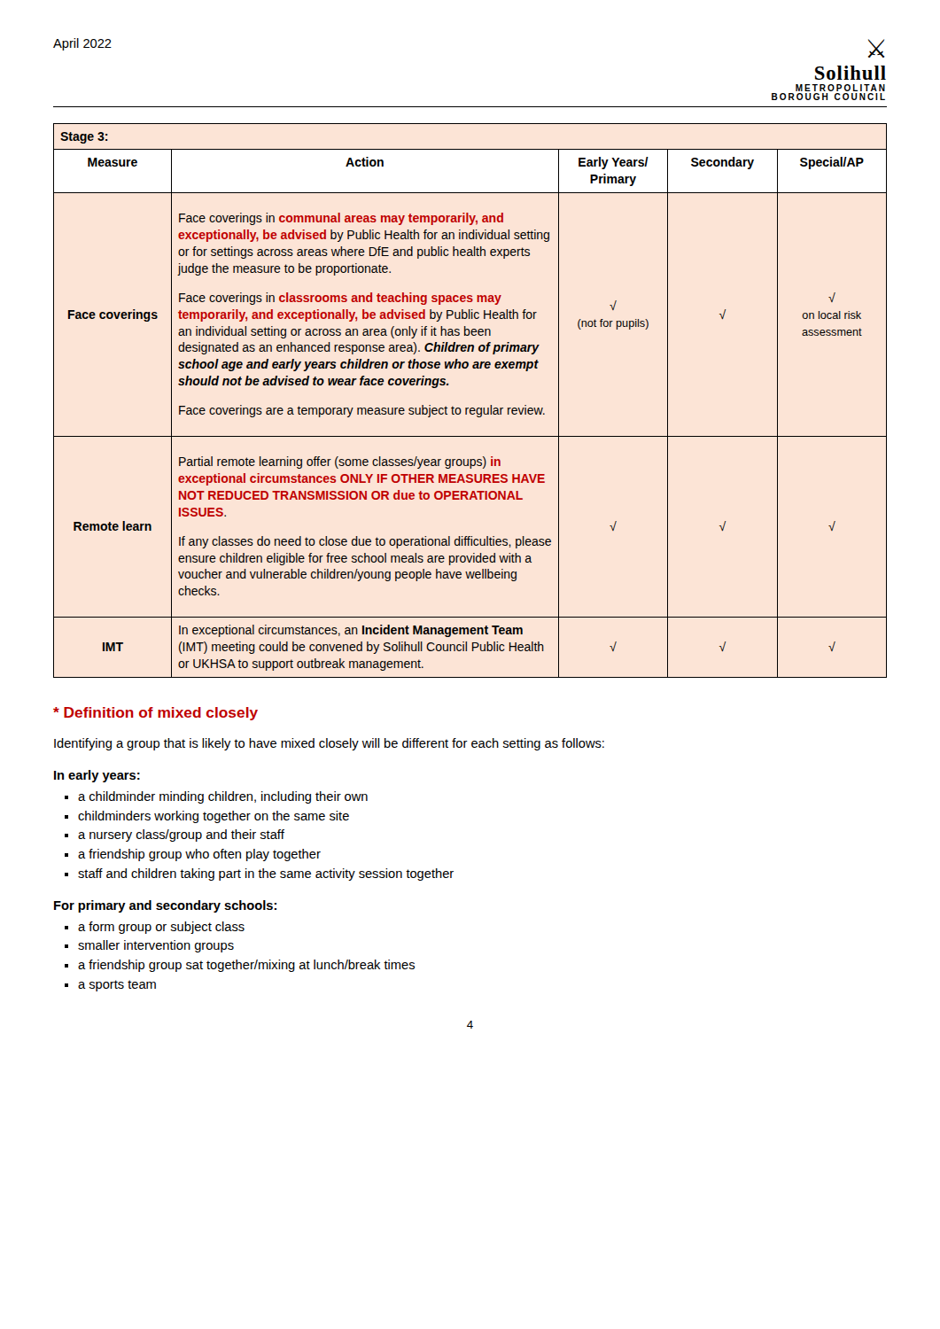April 2022
⚔
Solihull
METROPOLITAN
BOROUGH COUNCIL
| Stage 3: |
| Measure | Action | Early Years/ Primary | Secondary | Special/AP |
| Face coverings | Face coverings in communal areas may temporarily, and exceptionally, be advised by Public Health for an individual setting or for settings across areas where DfE and public health experts judge the measure to be proportionate. Face coverings in classrooms and teaching spaces may temporarily, and exceptionally, be advised by Public Health for an individual setting or across an area (only if it has been designated as an enhanced response area). Children of primary school age and early years children or those who are exempt should not be advised to wear face coverings. Face coverings are a temporary measure subject to regular review. | √ (not for pupils) | √ | √ on local risk assessment |
| Remote learn | Partial remote learning offer (some classes/year groups) in exceptional circumstances ONLY IF OTHER MEASURES HAVE NOT REDUCED TRANSMISSION OR due to OPERATIONAL ISSUES . If any classes do need to close due to operational difficulties, please ensure children eligible for free school meals are provided with a voucher and vulnerable children/young people have wellbeing checks. | √ | √ | √ |
| IMT | In exceptional circumstances, an Incident Management Team (IMT) meeting could be convened by Solihull Council Public Health or UKHSA to support outbreak management. | √ | √ | √ |
* Definition of mixed closely
Identifying a group that is likely to have mixed closely will be different for each setting as follows:
In early years:
a childminder minding children, including their own
childminders working together on the same site
a nursery class/group and their staff
a friendship group who often play together
staff and children taking part in the same activity session together
For primary and secondary schools:
a form group or subject class
smaller intervention groups
a friendship group sat together/mixing at lunch/break times
a sports team
4